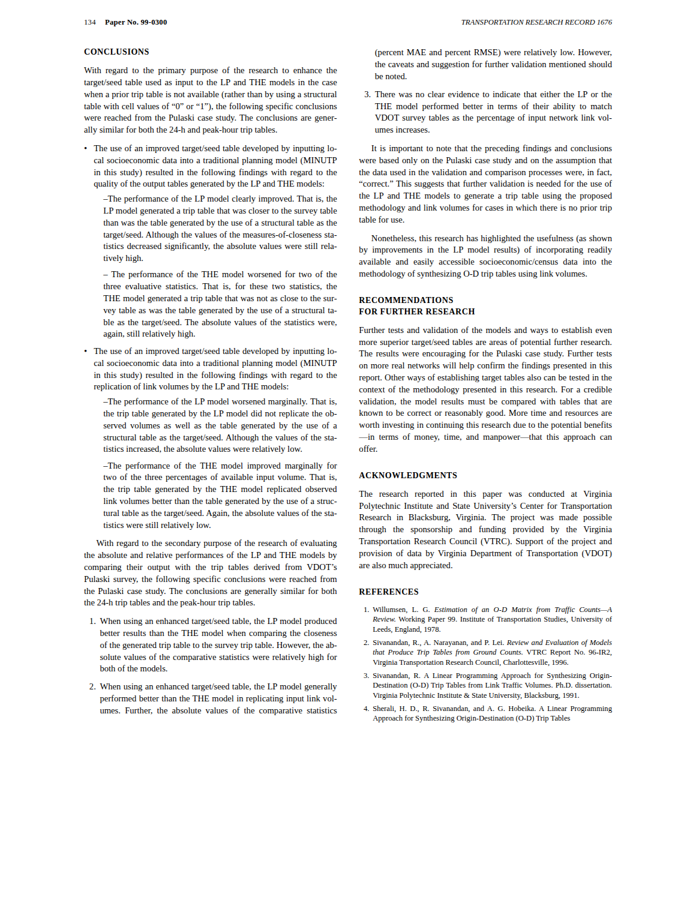134 Paper No. 99-0300
TRANSPORTATION RESEARCH RECORD 1676
CONCLUSIONS
With regard to the primary purpose of the research to enhance the target/seed table used as input to the LP and THE models in the case when a prior trip table is not available (rather than by using a structural table with cell values of “0” or “1”), the following specific conclusions were reached from the Pulaski case study. The conclusions are generally similar for both the 24-h and peak-hour trip tables.
The use of an improved target/seed table developed by inputting local socioeconomic data into a traditional planning model (MINUTP in this study) resulted in the following findings with regard to the quality of the output tables generated by the LP and THE models:
–The performance of the LP model clearly improved. That is, the LP model generated a trip table that was closer to the survey table than was the table generated by the use of a structural table as the target/seed. Although the values of the measures-of-closeness statistics decreased significantly, the absolute values were still relatively high.
– The performance of the THE model worsened for two of the three evaluative statistics. That is, for these two statistics, the THE model generated a trip table that was not as close to the survey table as was the table generated by the use of a structural table as the target/seed. The absolute values of the statistics were, again, still relatively high.
The use of an improved target/seed table developed by inputting local socioeconomic data into a traditional planning model (MINUTP in this study) resulted in the following findings with regard to the replication of link volumes by the LP and THE models:
–The performance of the LP model worsened marginally. That is, the trip table generated by the LP model did not replicate the observed volumes as well as the table generated by the use of a structural table as the target/seed. Although the values of the statistics increased, the absolute values were relatively low.
–The performance of the THE model improved marginally for two of the three percentages of available input volume. That is, the trip table generated by the THE model replicated observed link volumes better than the table generated by the use of a structural table as the target/seed. Again, the absolute values of the statistics were still relatively low.
With regard to the secondary purpose of the research of evaluating the absolute and relative performances of the LP and THE models by comparing their output with the trip tables derived from VDOT’s Pulaski survey, the following specific conclusions were reached from the Pulaski case study. The conclusions are generally similar for both the 24-h trip tables and the peak-hour trip tables.
When using an enhanced target/seed table, the LP model produced better results than the THE model when comparing the closeness of the generated trip table to the survey trip table. However, the absolute values of the comparative statistics were relatively high for both of the models.
When using an enhanced target/seed table, the LP model generally performed better than the THE model in replicating input link volumes. Further, the absolute values of the comparative statistics (percent MAE and percent RMSE) were relatively low. However, the caveats and suggestion for further validation mentioned should be noted.
There was no clear evidence to indicate that either the LP or the THE model performed better in terms of their ability to match VDOT survey tables as the percentage of input network link volumes increases.
It is important to note that the preceding findings and conclusions were based only on the Pulaski case study and on the assumption that the data used in the validation and comparison processes were, in fact, “correct.” This suggests that further validation is needed for the use of the LP and THE models to generate a trip table using the proposed methodology and link volumes for cases in which there is no prior trip table for use.
Nonetheless, this research has highlighted the usefulness (as shown by improvements in the LP model results) of incorporating readily available and easily accessible socioeconomic/census data into the methodology of synthesizing O-D trip tables using link volumes.
RECOMMENDATIONS
FOR FURTHER RESEARCH
Further tests and validation of the models and ways to establish even more superior target/seed tables are areas of potential further research. The results were encouraging for the Pulaski case study. Further tests on more real networks will help confirm the findings presented in this report. Other ways of establishing target tables also can be tested in the context of the methodology presented in this research. For a credible validation, the model results must be compared with tables that are known to be correct or reasonably good. More time and resources are worth investing in continuing this research due to the potential benefits—in terms of money, time, and manpower—that this approach can offer.
ACKNOWLEDGMENTS
The research reported in this paper was conducted at Virginia Polytechnic Institute and State University’s Center for Transportation Research in Blacksburg, Virginia. The project was made possible through the sponsorship and funding provided by the Virginia Transportation Research Council (VTRC). Support of the project and provision of data by Virginia Department of Transportation (VDOT) are also much appreciated.
REFERENCES
Willumsen, L. G. Estimation of an O-D Matrix from Traffic Counts—A Review. Working Paper 99. Institute of Transportation Studies, University of Leeds, England, 1978.
Sivanandan, R., A. Narayanan, and P. Lei. Review and Evaluation of Models that Produce Trip Tables from Ground Counts. VTRC Report No. 96-IR2, Virginia Transportation Research Council, Charlottesville, 1996.
Sivanandan, R. A Linear Programming Approach for Synthesizing Origin-Destination (O-D) Trip Tables from Link Traffic Volumes. Ph.D. dissertation. Virginia Polytechnic Institute & State University, Blacksburg, 1991.
Sherali, H. D., R. Sivanandan, and A. G. Hobeika. A Linear Programming Approach for Synthesizing Origin-Destination (O-D) Trip Tables